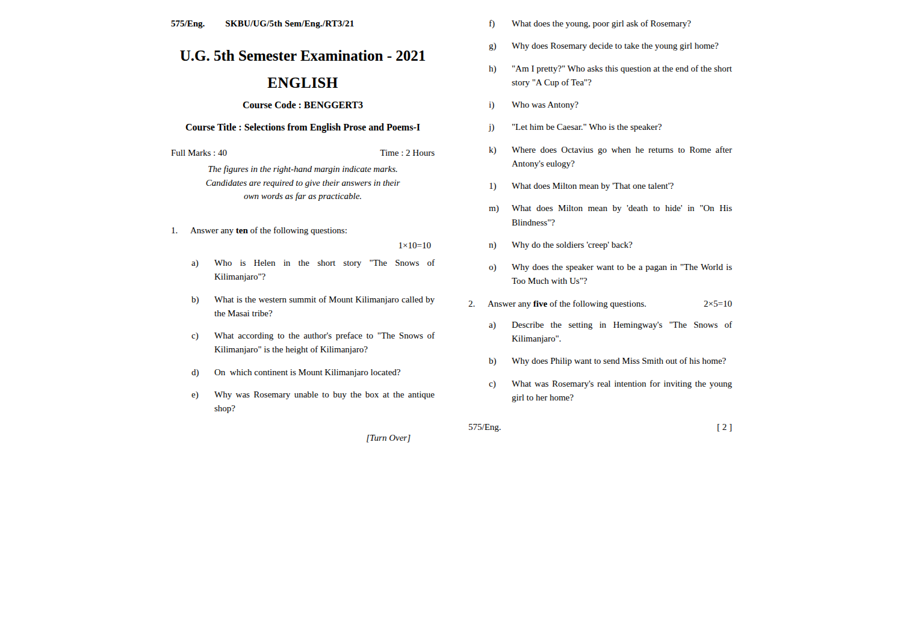575/Eng. SKBU/UG/5th Sem/Eng./RT3/21
U.G. 5th Semester Examination - 2021
ENGLISH
Course Code : BENGGERT3
Course Title : Selections from English Prose and Poems-I
Full Marks : 40 Time : 2 Hours
The figures in the right-hand margin indicate marks. Candidates are required to give their answers in their own words as far as practicable.
1. Answer any ten of the following questions:
1×10=10
a) Who is Helen in the short story "The Snows of Kilimanjaro"?
b) What is the western summit of Mount Kilimanjaro called by the Masai tribe?
c) What according to the author's preface to "The Snows of Kilimanjaro" is the height of Kilimanjaro?
d) On which continent is Mount Kilimanjaro located?
e) Why was Rosemary unable to buy the box at the antique shop?
[Turn Over]
f) What does the young, poor girl ask of Rosemary?
g) Why does Rosemary decide to take the young girl home?
h)"Am I pretty?" Who asks this question at the end of the short story "A Cup of Tea"?
i) Who was Antony?
j)"Let him be Caesar." Who is the speaker?
k) Where does Octavius go when he returns to Rome after Antony's eulogy?
1) What does Milton mean by 'That one talent'?
m) What does Milton mean by 'death to hide' in "On His Blindness"?
n) Why do the soldiers 'creep' back?
o) Why does the speaker want to be a pagan in "The World is Too Much with Us"?
2. Answer any five of the following questions. 2×5=10
a) Describe the setting in Hemingway's "The Snows of Kilimanjaro".
b) Why does Philip want to send Miss Smith out of his home?
c) What was Rosemary's real intention for inviting the young girl to her home?
575/Eng. [ 2 ]